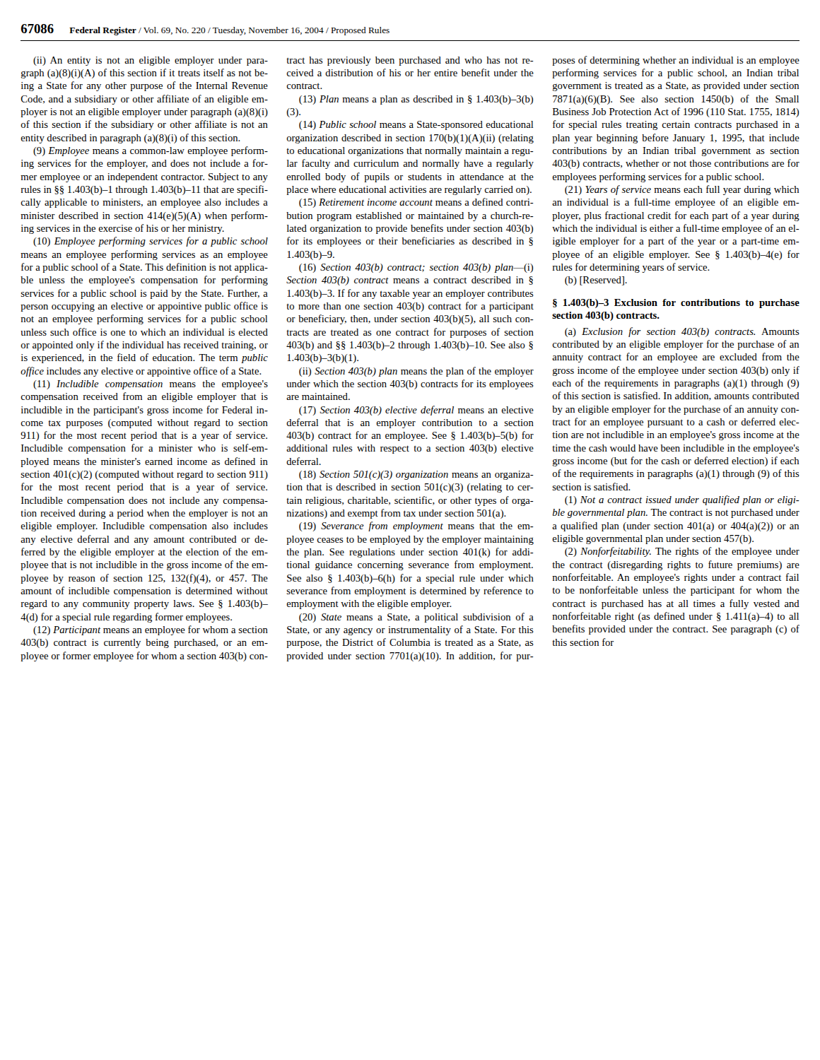67086 Federal Register / Vol. 69, No. 220 / Tuesday, November 16, 2004 / Proposed Rules
(ii) An entity is not an eligible employer under paragraph (a)(8)(i)(A) of this section if it treats itself as not being a State for any other purpose of the Internal Revenue Code, and a subsidiary or other affiliate of an eligible employer is not an eligible employer under paragraph (a)(8)(i) of this section if the subsidiary or other affiliate is not an entity described in paragraph (a)(8)(i) of this section.
(9) Employee means a common-law employee performing services for the employer, and does not include a former employee or an independent contractor. Subject to any rules in §§ 1.403(b)–1 through 1.403(b)–11 that are specifically applicable to ministers, an employee also includes a minister described in section 414(e)(5)(A) when performing services in the exercise of his or her ministry.
(10) Employee performing services for a public school means an employee performing services as an employee for a public school of a State. This definition is not applicable unless the employee's compensation for performing services for a public school is paid by the State. Further, a person occupying an elective or appointive public office is not an employee performing services for a public school unless such office is one to which an individual is elected or appointed only if the individual has received training, or is experienced, in the field of education. The term public office includes any elective or appointive office of a State.
(11) Includible compensation means the employee's compensation received from an eligible employer that is includible in the participant's gross income for Federal income tax purposes (computed without regard to section 911) for the most recent period that is a year of service. Includible compensation for a minister who is self-employed means the minister's earned income as defined in section 401(c)(2) (computed without regard to section 911) for the most recent period that is a year of service. Includible compensation does not include any compensation received during a period when the employer is not an eligible employer. Includible compensation also includes any elective deferral and any amount contributed or deferred by the eligible employer at the election of the employee that is not includible in the gross income of the employee by reason of section 125, 132(f)(4), or 457. The amount of includible compensation is determined without regard to any community property laws. See § 1.403(b)–4(d) for a special rule regarding former employees.
(12) Participant means an employee for whom a section 403(b) contract is currently being purchased, or an employee or former employee for whom a section 403(b) contract has previously been purchased and who has not received a distribution of his or her entire benefit under the contract.
(13) Plan means a plan as described in § 1.403(b)–3(b)(3).
(14) Public school means a State-sponsored educational organization described in section 170(b)(1)(A)(ii) (relating to educational organizations that normally maintain a regular faculty and curriculum and normally have a regularly enrolled body of pupils or students in attendance at the place where educational activities are regularly carried on).
(15) Retirement income account means a defined contribution program established or maintained by a church-related organization to provide benefits under section 403(b) for its employees or their beneficiaries as described in § 1.403(b)–9.
(16) Section 403(b) contract; section 403(b) plan—(i) Section 403(b) contract means a contract described in § 1.403(b)–3. If for any taxable year an employer contributes to more than one section 403(b) contract for a participant or beneficiary, then, under section 403(b)(5), all such contracts are treated as one contract for purposes of section 403(b) and §§ 1.403(b)–2 through 1.403(b)–10. See also § 1.403(b)–3(b)(1).
(ii) Section 403(b) plan means the plan of the employer under which the section 403(b) contracts for its employees are maintained.
(17) Section 403(b) elective deferral means an elective deferral that is an employer contribution to a section 403(b) contract for an employee. See § 1.403(b)–5(b) for additional rules with respect to a section 403(b) elective deferral.
(18) Section 501(c)(3) organization means an organization that is described in section 501(c)(3) (relating to certain religious, charitable, scientific, or other types of organizations) and exempt from tax under section 501(a).
(19) Severance from employment means that the employee ceases to be employed by the employer maintaining the plan. See regulations under section 401(k) for additional guidance concerning severance from employment. See also § 1.403(b)–6(h) for a special rule under which severance from employment is determined by reference to employment with the eligible employer.
(20) State means a State, a political subdivision of a State, or any agency or instrumentality of a State. For this purpose, the District of Columbia is treated as a State, as provided under section 7701(a)(10). In addition, for purposes of determining whether an individual is an employee performing services for a public school, an Indian tribal government is treated as a State, as provided under section 7871(a)(6)(B). See also section 1450(b) of the Small Business Job Protection Act of 1996 (110 Stat. 1755, 1814) for special rules treating certain contracts purchased in a plan year beginning before January 1, 1995, that include contributions by an Indian tribal government as section 403(b) contracts, whether or not those contributions are for employees performing services for a public school.
(21) Years of service means each full year during which an individual is a full-time employee of an eligible employer, plus fractional credit for each part of a year during which the individual is either a full-time employee of an eligible employer for a part of the year or a part-time employee of an eligible employer. See § 1.403(b)–4(e) for rules for determining years of service.
(b) [Reserved].
§ 1.403(b)–3 Exclusion for contributions to purchase section 403(b) contracts.
(a) Exclusion for section 403(b) contracts. Amounts contributed by an eligible employer for the purchase of an annuity contract for an employee are excluded from the gross income of the employee under section 403(b) only if each of the requirements in paragraphs (a)(1) through (9) of this section is satisfied. In addition, amounts contributed by an eligible employer for the purchase of an annuity contract for an employee pursuant to a cash or deferred election are not includible in an employee's gross income at the time the cash would have been includible in the employee's gross income (but for the cash or deferred election) if each of the requirements in paragraphs (a)(1) through (9) of this section is satisfied.
(1) Not a contract issued under qualified plan or eligible governmental plan. The contract is not purchased under a qualified plan (under section 401(a) or 404(a)(2)) or an eligible governmental plan under section 457(b).
(2) Nonforfeitability. The rights of the employee under the contract (disregarding rights to future premiums) are nonforfeitable. An employee's rights under a contract fail to be nonforfeitable unless the participant for whom the contract is purchased has at all times a fully vested and nonforfeitable right (as defined under § 1.411(a)–4) to all benefits provided under the contract. See paragraph (c) of this section for